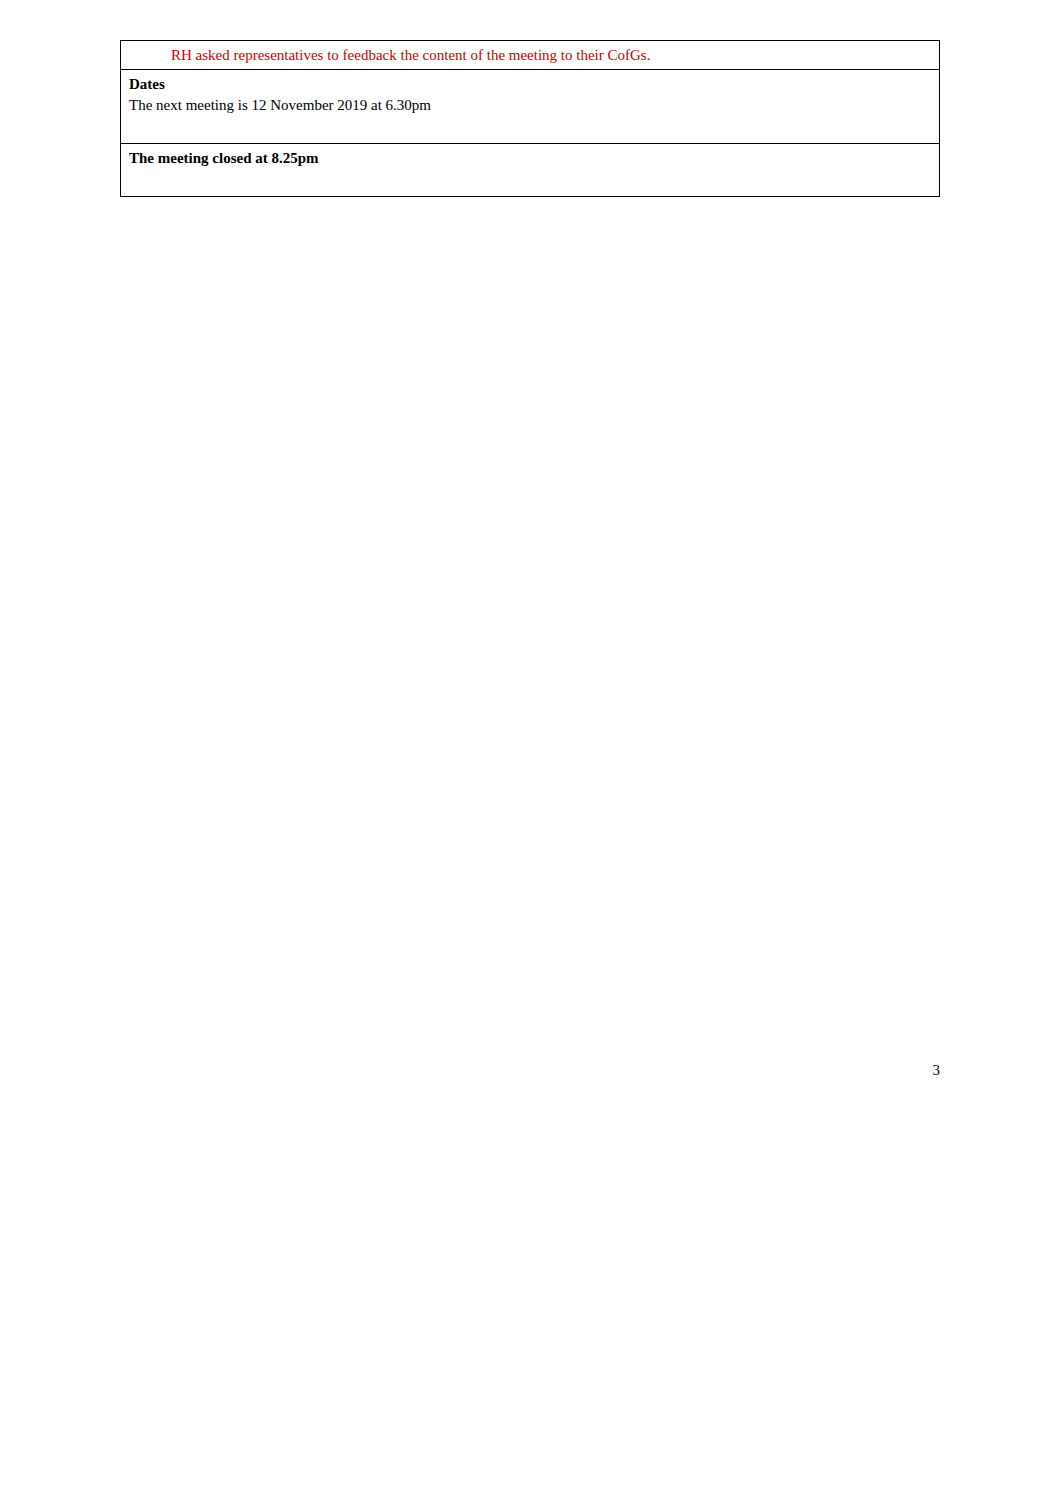| RH asked representatives to feedback the content of the meeting to their CofGs. |
| Dates The next meeting is 12 November 2019 at 6.30pm |
| The meeting closed at 8.25pm |
3